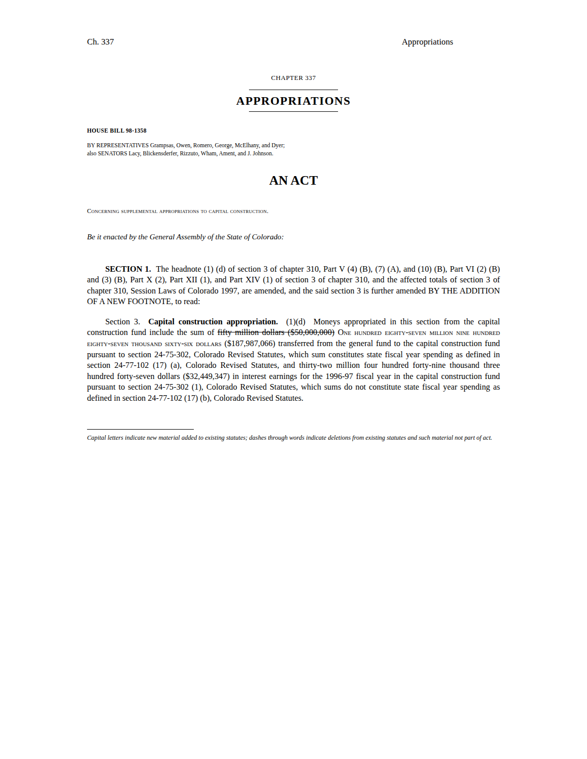Ch. 337 Appropriations
CHAPTER 337
APPROPRIATIONS
HOUSE BILL 98-1358
BY REPRESENTATIVES Grampsas, Owen, Romero, George, McElhany, and Dyer;
also SENATORS Lacy, Blickensderfer, Rizzuto, Wham, Ament, and J. Johnson.
AN ACT
Concerning supplemental appropriations to capital construction.
Be it enacted by the General Assembly of the State of Colorado:
SECTION 1. The headnote (1) (d) of section 3 of chapter 310, Part V (4) (B), (7) (A), and (10) (B), Part VI (2) (B) and (3) (B), Part X (2), Part XII (1), and Part XIV (1) of section 3 of chapter 310, and the affected totals of section 3 of chapter 310, Session Laws of Colorado 1997, are amended, and the said section 3 is further amended BY THE ADDITION OF A NEW FOOTNOTE, to read:
Section 3. Capital construction appropriation. (1)(d) Moneys appropriated in this section from the capital construction fund include the sum of fifty million dollars ($50,000,000) One hundred eighty-seven million nine hundred eighty-seven thousand sixty-six dollars ($187,987,066) transferred from the general fund to the capital construction fund pursuant to section 24-75-302, Colorado Revised Statutes, which sum constitutes state fiscal year spending as defined in section 24-77-102 (17) (a), Colorado Revised Statutes, and thirty-two million four hundred forty-nine thousand three hundred forty-seven dollars ($32,449,347) in interest earnings for the 1996-97 fiscal year in the capital construction fund pursuant to section 24-75-302 (1), Colorado Revised Statutes, which sums do not constitute state fiscal year spending as defined in section 24-77-102 (17) (b), Colorado Revised Statutes.
Capital letters indicate new material added to existing statutes; dashes through words indicate deletions from existing statutes and such material not part of act.